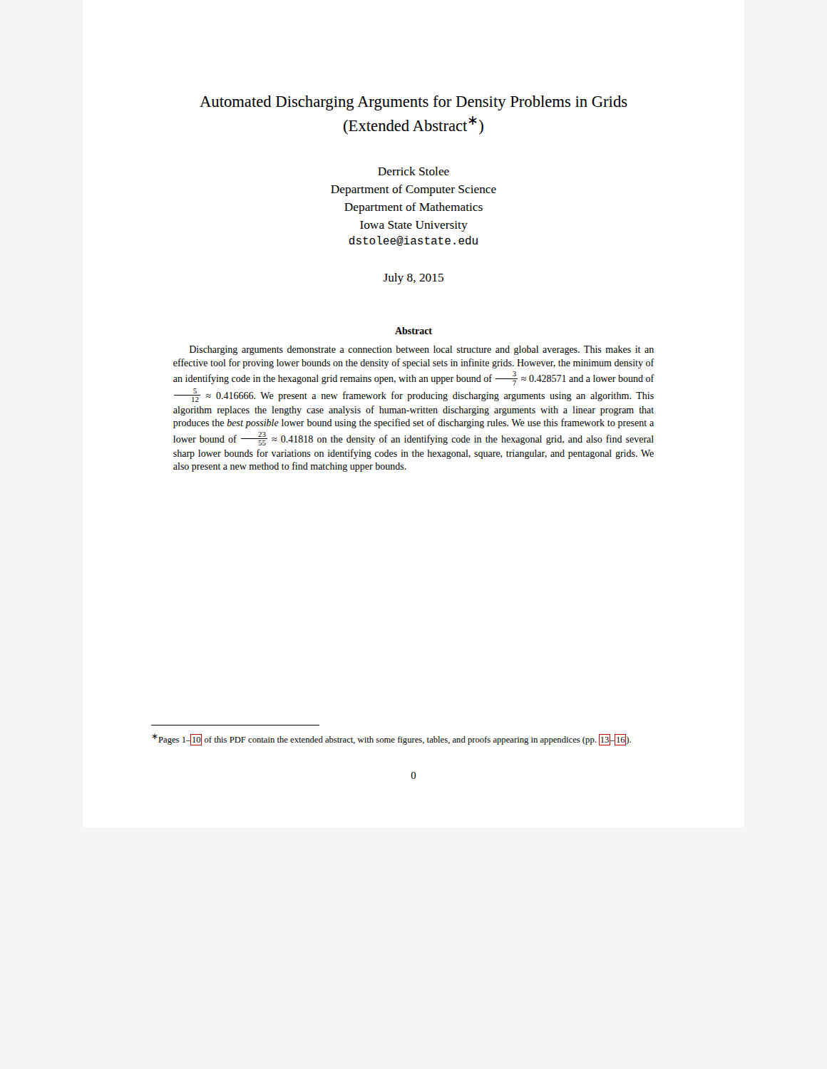Automated Discharging Arguments for Density Problems in Grids
(Extended Abstract∗)
Derrick Stolee
Department of Computer Science
Department of Mathematics
Iowa State University
dstolee@iastate.edu
July 8, 2015
Abstract
Discharging arguments demonstrate a connection between local structure and global averages. This makes it an effective tool for proving lower bounds on the density of special sets in infinite grids. However, the minimum density of an identifying code in the hexagonal grid remains open, with an upper bound of 37 ≈ 0.428571 and a lower bound of 512 ≈ 0.416666. We present a new framework for producing discharging arguments using an algorithm. This algorithm replaces the lengthy case analysis of human-written discharging arguments with a linear program that produces the best possible lower bound using the specified set of discharging rules. We use this framework to present a lower bound of 2355 ≈ 0.41818 on the density of an identifying code in the hexagonal grid, and also find several sharp lower bounds for variations on identifying codes in the hexagonal, square, triangular, and pentagonal grids. We also present a new method to find matching upper bounds.
∗Pages 1–10 of this PDF contain the extended abstract, with some figures, tables, and proofs appearing in appendices (pp. 13–16).
0